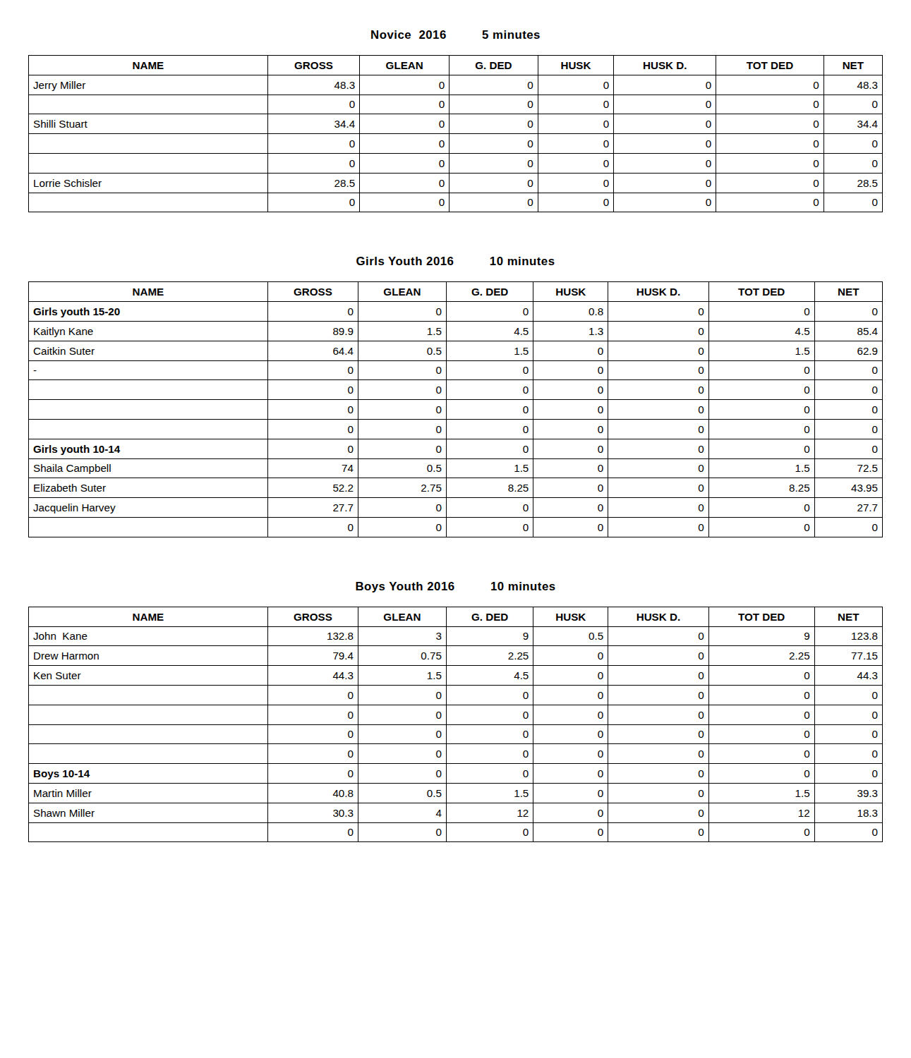Novice 2016 5 minutes
| NAME | GROSS | GLEAN | G. DED | HUSK | HUSK D. | TOT DED | NET |
| --- | --- | --- | --- | --- | --- | --- | --- |
| Jerry Miller | 48.3 | 0 | 0 | 0 | 0 | 0 | 48.3 |
| | 0 | 0 | 0 | 0 | 0 | 0 | 0 |
| Shilli Stuart | 34.4 | 0 | 0 | 0 | 0 | 0 | 34.4 |
| | 0 | 0 | 0 | 0 | 0 | 0 | 0 |
| | 0 | 0 | 0 | 0 | 0 | 0 | 0 |
| Lorrie Schisler | 28.5 | 0 | 0 | 0 | 0 | 0 | 28.5 |
| | 0 | 0 | 0 | 0 | 0 | 0 | 0 |
Girls Youth 2016 10 minutes
| NAME | GROSS | GLEAN | G. DED | HUSK | HUSK D. | TOT DED | NET |
| --- | --- | --- | --- | --- | --- | --- | --- |
| Girls youth 15-20 | 0 | 0 | 0 | 0.8 | 0 | 0 | 0 |
| Kaitlyn Kane | 89.9 | 1.5 | 4.5 | 1.3 | 0 | 4.5 | 85.4 |
| Caitkin Suter | 64.4 | 0.5 | 1.5 | 0 | 0 | 1.5 | 62.9 |
| - | 0 | 0 | 0 | 0 | 0 | 0 | 0 |
| | 0 | 0 | 0 | 0 | 0 | 0 | 0 |
| | 0 | 0 | 0 | 0 | 0 | 0 | 0 |
| | 0 | 0 | 0 | 0 | 0 | 0 | 0 |
| Girls youth 10-14 | 0 | 0 | 0 | 0 | 0 | 0 | 0 |
| Shaila Campbell | 74 | 0.5 | 1.5 | 0 | 0 | 1.5 | 72.5 |
| Elizabeth Suter | 52.2 | 2.75 | 8.25 | 0 | 0 | 8.25 | 43.95 |
| Jacquelin Harvey | 27.7 | 0 | 0 | 0 | 0 | 0 | 27.7 |
| | 0 | 0 | 0 | 0 | 0 | 0 | 0 |
Boys Youth 2016 10 minutes
| NAME | GROSS | GLEAN | G. DED | HUSK | HUSK D. | TOT DED | NET |
| --- | --- | --- | --- | --- | --- | --- | --- |
| John Kane | 132.8 | 3 | 9 | 0.5 | 0 | 9 | 123.8 |
| Drew Harmon | 79.4 | 0.75 | 2.25 | 0 | 0 | 2.25 | 77.15 |
| Ken Suter | 44.3 | 1.5 | 4.5 | 0 | 0 | 0 | 44.3 |
| | 0 | 0 | 0 | 0 | 0 | 0 | 0 |
| | 0 | 0 | 0 | 0 | 0 | 0 | 0 |
| | 0 | 0 | 0 | 0 | 0 | 0 | 0 |
| | 0 | 0 | 0 | 0 | 0 | 0 | 0 |
| Boys 10-14 | 0 | 0 | 0 | 0 | 0 | 0 | 0 |
| Martin Miller | 40.8 | 0.5 | 1.5 | 0 | 0 | 1.5 | 39.3 |
| Shawn Miller | 30.3 | 4 | 12 | 0 | 0 | 12 | 18.3 |
| | 0 | 0 | 0 | 0 | 0 | 0 | 0 |